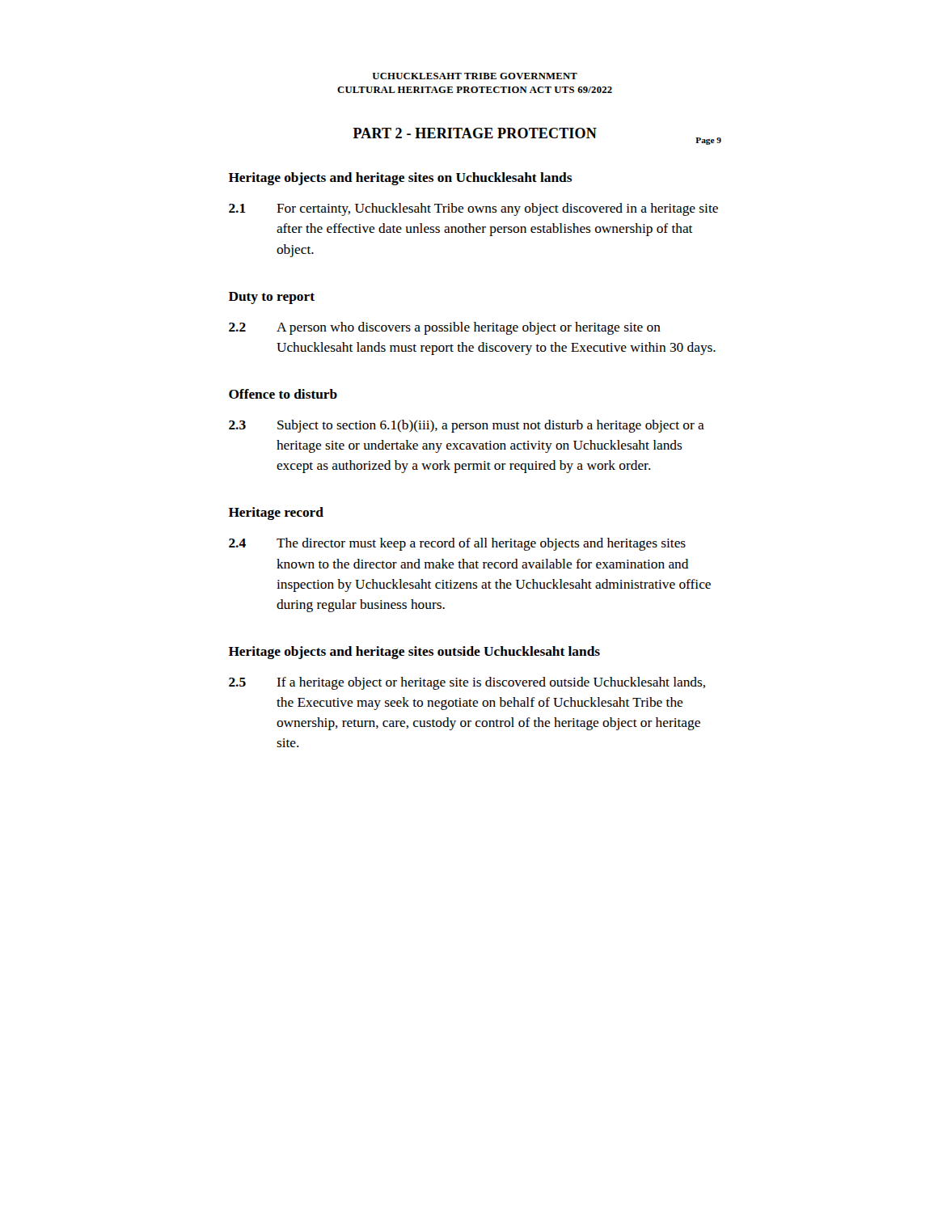UCHUCKLESAHT TRIBE GOVERNMENT CULTURAL HERITAGE PROTECTION ACT UTS 69/2022
Page 9
PART 2 - HERITAGE PROTECTION
Heritage objects and heritage sites on Uchucklesaht lands
2.1
For certainty, Uchucklesaht Tribe owns any object discovered in a heritage site after the effective date unless another person establishes ownership of that object.
Duty to report
2.2
A person who discovers a possible heritage object or heritage site on Uchucklesaht lands must report the discovery to the Executive within 30 days.
Offence to disturb
2.3
Subject to section 6.1(b)(iii), a person must not disturb a heritage object or a heritage site or undertake any excavation activity on Uchucklesaht lands except as authorized by a work permit or required by a work order.
Heritage record
2.4
The director must keep a record of all heritage objects and heritages sites known to the director and make that record available for examination and inspection by Uchucklesaht citizens at the Uchucklesaht administrative office during regular business hours.
Heritage objects and heritage sites outside Uchucklesaht lands
2.5
If a heritage object or heritage site is discovered outside Uchucklesaht lands, the Executive may seek to negotiate on behalf of Uchucklesaht Tribe the ownership, return, care, custody or control of the heritage object or heritage site.